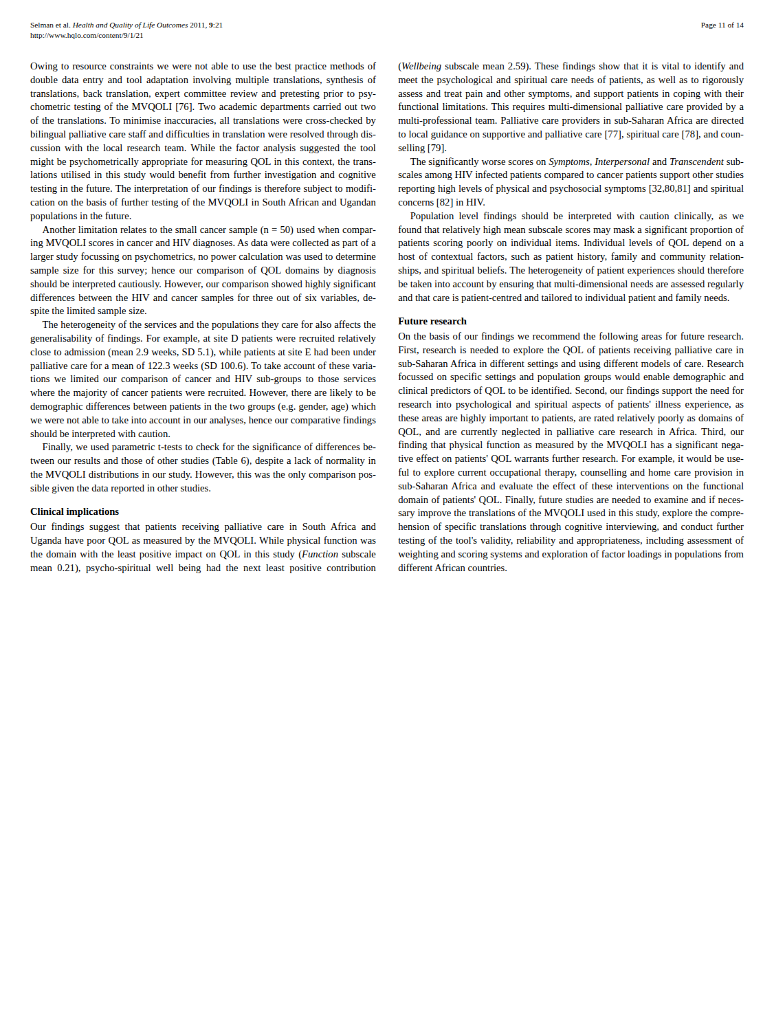Selman et al. Health and Quality of Life Outcomes 2011, 9:21
http://www.hqlo.com/content/9/1/21
Page 11 of 14
Owing to resource constraints we were not able to use the best practice methods of double data entry and tool adaptation involving multiple translations, synthesis of translations, back translation, expert committee review and pretesting prior to psychometric testing of the MVQOLI [76]. Two academic departments carried out two of the translations. To minimise inaccuracies, all translations were cross-checked by bilingual palliative care staff and difficulties in translation were resolved through discussion with the local research team. While the factor analysis suggested the tool might be psychometrically appropriate for measuring QOL in this context, the translations utilised in this study would benefit from further investigation and cognitive testing in the future. The interpretation of our findings is therefore subject to modification on the basis of further testing of the MVQOLI in South African and Ugandan populations in the future.
Another limitation relates to the small cancer sample (n = 50) used when comparing MVQOLI scores in cancer and HIV diagnoses. As data were collected as part of a larger study focussing on psychometrics, no power calculation was used to determine sample size for this survey; hence our comparison of QOL domains by diagnosis should be interpreted cautiously. However, our comparison showed highly significant differences between the HIV and cancer samples for three out of six variables, despite the limited sample size.
The heterogeneity of the services and the populations they care for also affects the generalisability of findings. For example, at site D patients were recruited relatively close to admission (mean 2.9 weeks, SD 5.1), while patients at site E had been under palliative care for a mean of 122.3 weeks (SD 100.6). To take account of these variations we limited our comparison of cancer and HIV sub-groups to those services where the majority of cancer patients were recruited. However, there are likely to be demographic differences between patients in the two groups (e.g. gender, age) which we were not able to take into account in our analyses, hence our comparative findings should be interpreted with caution.
Finally, we used parametric t-tests to check for the significance of differences between our results and those of other studies (Table 6), despite a lack of normality in the MVQOLI distributions in our study. However, this was the only comparison possible given the data reported in other studies.
Clinical implications
Our findings suggest that patients receiving palliative care in South Africa and Uganda have poor QOL as measured by the MVQOLI. While physical function was the domain with the least positive impact on QOL in this study (Function subscale mean 0.21), psycho-spiritual well being had the next least positive contribution (Wellbeing subscale mean 2.59). These findings show that it is vital to identify and meet the psychological and spiritual care needs of patients, as well as to rigorously assess and treat pain and other symptoms, and support patients in coping with their functional limitations. This requires multi-dimensional palliative care provided by a multi-professional team. Palliative care providers in sub-Saharan Africa are directed to local guidance on supportive and palliative care [77], spiritual care [78], and counselling [79].
The significantly worse scores on Symptoms, Interpersonal and Transcendent subscales among HIV infected patients compared to cancer patients support other studies reporting high levels of physical and psychosocial symptoms [32,80,81] and spiritual concerns [82] in HIV.
Population level findings should be interpreted with caution clinically, as we found that relatively high mean subscale scores may mask a significant proportion of patients scoring poorly on individual items. Individual levels of QOL depend on a host of contextual factors, such as patient history, family and community relationships, and spiritual beliefs. The heterogeneity of patient experiences should therefore be taken into account by ensuring that multi-dimensional needs are assessed regularly and that care is patient-centred and tailored to individual patient and family needs.
Future research
On the basis of our findings we recommend the following areas for future research. First, research is needed to explore the QOL of patients receiving palliative care in sub-Saharan Africa in different settings and using different models of care. Research focussed on specific settings and population groups would enable demographic and clinical predictors of QOL to be identified. Second, our findings support the need for research into psychological and spiritual aspects of patients' illness experience, as these areas are highly important to patients, are rated relatively poorly as domains of QOL, and are currently neglected in palliative care research in Africa. Third, our finding that physical function as measured by the MVQOLI has a significant negative effect on patients' QOL warrants further research. For example, it would be useful to explore current occupational therapy, counselling and home care provision in sub-Saharan Africa and evaluate the effect of these interventions on the functional domain of patients' QOL. Finally, future studies are needed to examine and if necessary improve the translations of the MVQOLI used in this study, explore the comprehension of specific translations through cognitive interviewing, and conduct further testing of the tool's validity, reliability and appropriateness, including assessment of weighting and scoring systems and exploration of factor loadings in populations from different African countries.